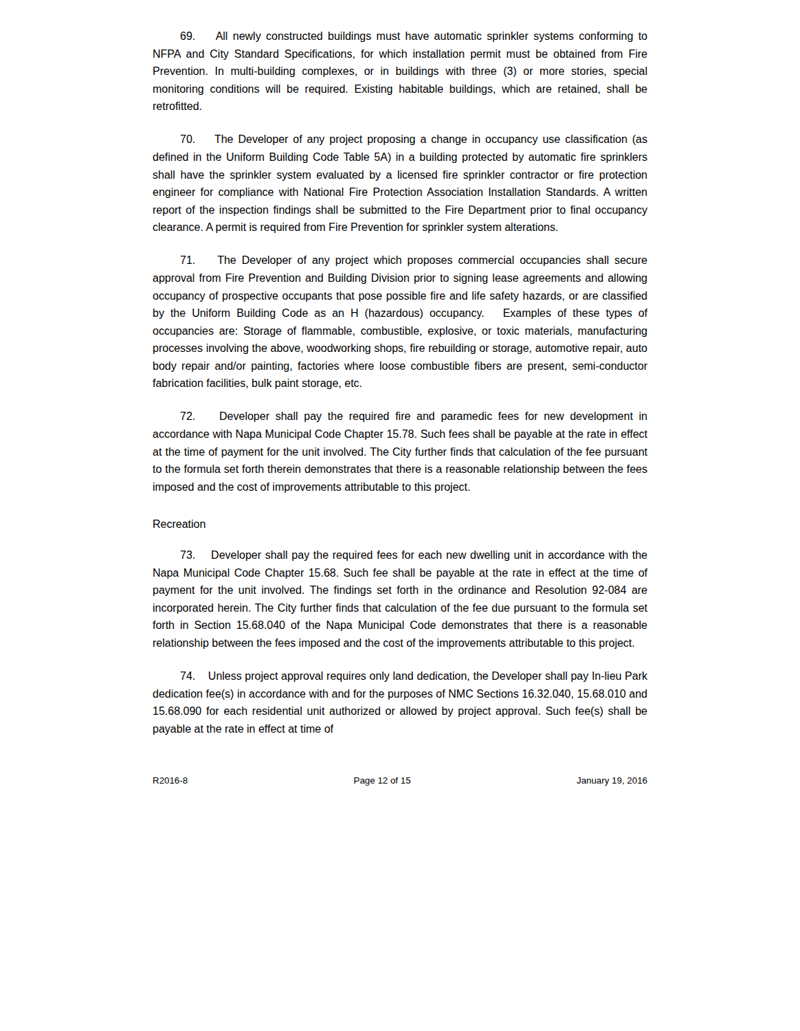69. All newly constructed buildings must have automatic sprinkler systems conforming to NFPA and City Standard Specifications, for which installation permit must be obtained from Fire Prevention. In multi-building complexes, or in buildings with three (3) or more stories, special monitoring conditions will be required. Existing habitable buildings, which are retained, shall be retrofitted.
70. The Developer of any project proposing a change in occupancy use classification (as defined in the Uniform Building Code Table 5A) in a building protected by automatic fire sprinklers shall have the sprinkler system evaluated by a licensed fire sprinkler contractor or fire protection engineer for compliance with National Fire Protection Association Installation Standards. A written report of the inspection findings shall be submitted to the Fire Department prior to final occupancy clearance. A permit is required from Fire Prevention for sprinkler system alterations.
71. The Developer of any project which proposes commercial occupancies shall secure approval from Fire Prevention and Building Division prior to signing lease agreements and allowing occupancy of prospective occupants that pose possible fire and life safety hazards, or are classified by the Uniform Building Code as an H (hazardous) occupancy. Examples of these types of occupancies are: Storage of flammable, combustible, explosive, or toxic materials, manufacturing processes involving the above, woodworking shops, fire rebuilding or storage, automotive repair, auto body repair and/or painting, factories where loose combustible fibers are present, semi-conductor fabrication facilities, bulk paint storage, etc.
72. Developer shall pay the required fire and paramedic fees for new development in accordance with Napa Municipal Code Chapter 15.78. Such fees shall be payable at the rate in effect at the time of payment for the unit involved. The City further finds that calculation of the fee pursuant to the formula set forth therein demonstrates that there is a reasonable relationship between the fees imposed and the cost of improvements attributable to this project.
Recreation
73. Developer shall pay the required fees for each new dwelling unit in accordance with the Napa Municipal Code Chapter 15.68. Such fee shall be payable at the rate in effect at the time of payment for the unit involved. The findings set forth in the ordinance and Resolution 92-084 are incorporated herein. The City further finds that calculation of the fee due pursuant to the formula set forth in Section 15.68.040 of the Napa Municipal Code demonstrates that there is a reasonable relationship between the fees imposed and the cost of the improvements attributable to this project.
74. Unless project approval requires only land dedication, the Developer shall pay In-lieu Park dedication fee(s) in accordance with and for the purposes of NMC Sections 16.32.040, 15.68.010 and 15.68.090 for each residential unit authorized or allowed by project approval. Such fee(s) shall be payable at the rate in effect at time of
R2016-8 Page 12 of 15 January 19, 2016